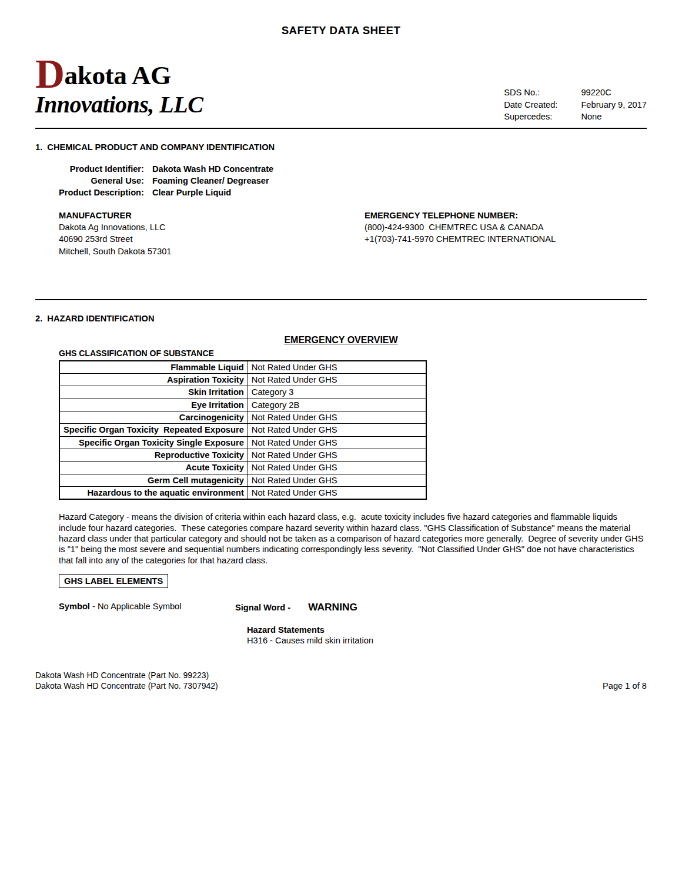SAFETY DATA SHEET
Dakota AG
Innovations, LLC
| SDS No.: | 99220C |
| Date Created: | February 9, 2017 |
| Supercedes: | None |
1. CHEMICAL PRODUCT AND COMPANY IDENTIFICATION
| Product Identifier: | Dakota Wash HD Concentrate |
| General Use: | Foaming Cleaner/ Degreaser |
| Product Description: | Clear Purple Liquid |
| MANUFACTURER | EMERGENCY TELEPHONE NUMBER: |
| Dakota Ag Innovations, LLC | (800)-424-9300 CHEMTREC USA & CANADA |
| 40690 253rd Street | +1(703)-741-5970 CHEMTREC INTERNATIONAL |
| Mitchell, South Dakota 57301 | |
2. HAZARD IDENTIFICATION
EMERGENCY OVERVIEW
GHS CLASSIFICATION OF SUBSTANCE
| Flammable Liquid | Not Rated Under GHS |
| Aspiration Toxicity | Not Rated Under GHS |
| Skin Irritation | Category 3 |
| Eye Irritation | Category 2B |
| Carcinogenicity | Not Rated Under GHS |
| Specific Organ Toxicity Repeated Exposure | Not Rated Under GHS |
| Specific Organ Toxicity Single Exposure | Not Rated Under GHS |
| Reproductive Toxicity | Not Rated Under GHS |
| Acute Toxicity | Not Rated Under GHS |
| Germ Cell mutagenicity | Not Rated Under GHS |
| Hazardous to the aquatic environment | Not Rated Under GHS |
Hazard Category - means the division of criteria within each hazard class, e.g. acute toxicity includes five hazard categories and flammable liquids include four hazard categories. These categories compare hazard severity within hazard class. "GHS Classification of Substance" means the material hazard class under that particular category and should not be taken as a comparison of hazard categories more generally. Degree of severity under GHS is "1" being the most severe and sequential numbers indicating correspondingly less severity. "Not Classified Under GHS" doe not have characteristics that fall into any of the categories for that hazard class.
GHS LABEL ELEMENTS
Symbol - No Applicable Symbol
Signal Word -WARNING
Hazard Statements
H316 - Causes mild skin irritation
Dakota Wash HD Concentrate (Part No. 99223)
Dakota Wash HD Concentrate (Part No. 7307942)
Page 1 of 8